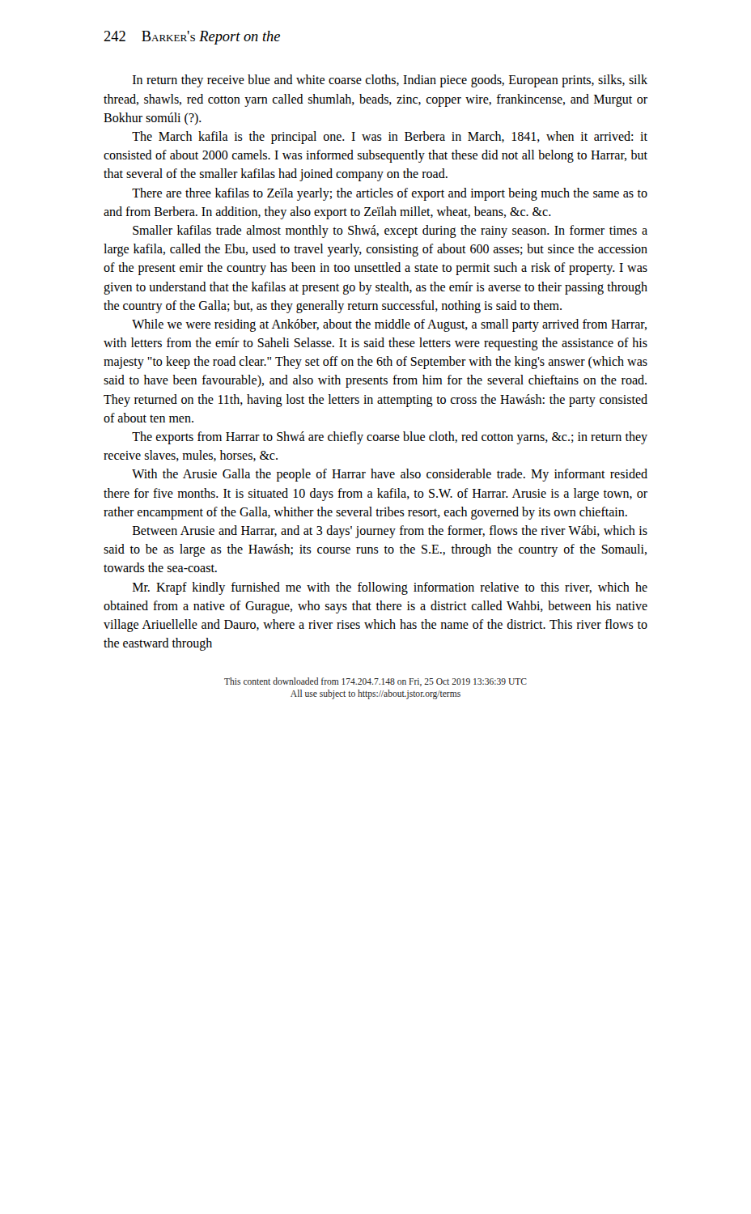242
Barker's Report on the
In return they receive blue and white coarse cloths, Indian piece goods, European prints, silks, silk thread, shawls, red cotton yarn called shumlah, beads, zinc, copper wire, frankincense, and Murgut or Bokhur somúli (?).
The March kafila is the principal one. I was in Berbera in March, 1841, when it arrived: it consisted of about 2000 camels. I was informed subsequently that these did not all belong to Harrar, but that several of the smaller kafilas had joined company on the road.
There are three kafilas to Zeïla yearly; the articles of export and import being much the same as to and from Berbera. In addition, they also export to Zeïlah millet, wheat, beans, &c. &c.
Smaller kafilas trade almost monthly to Shwá, except during the rainy season. In former times a large kafila, called the Ebu, used to travel yearly, consisting of about 600 asses; but since the accession of the present emir the country has been in too unsettled a state to permit such a risk of property. I was given to understand that the kafilas at present go by stealth, as the emír is averse to their passing through the country of the Galla; but, as they generally return successful, nothing is said to them.
While we were residing at Ankóber, about the middle of August, a small party arrived from Harrar, with letters from the emír to Saheli Selasse. It is said these letters were requesting the assistance of his majesty "to keep the road clear." They set off on the 6th of September with the king's answer (which was said to have been favourable), and also with presents from him for the several chieftains on the road. They returned on the 11th, having lost the letters in attempting to cross the Hawásh: the party consisted of about ten men.
The exports from Harrar to Shwá are chiefly coarse blue cloth, red cotton yarns, &c.; in return they receive slaves, mules, horses, &c.
With the Arusie Galla the people of Harrar have also considerable trade. My informant resided there for five months. It is situated 10 days from a kafila, to S.W. of Harrar. Arusie is a large town, or rather encampment of the Galla, whither the several tribes resort, each governed by its own chieftain.
Between Arusie and Harrar, and at 3 days' journey from the former, flows the river Wábi, which is said to be as large as the Hawásh; its course runs to the S.E., through the country of the Somauli, towards the sea-coast.
Mr. Krapf kindly furnished me with the following information relative to this river, which he obtained from a native of Gurague, who says that there is a district called Wahbi, between his native village Ariuellelle and Dauro, where a river rises which has the name of the district. This river flows to the eastward through
This content downloaded from 174.204.7.148 on Fri, 25 Oct 2019 13:36:39 UTC
All use subject to https://about.jstor.org/terms